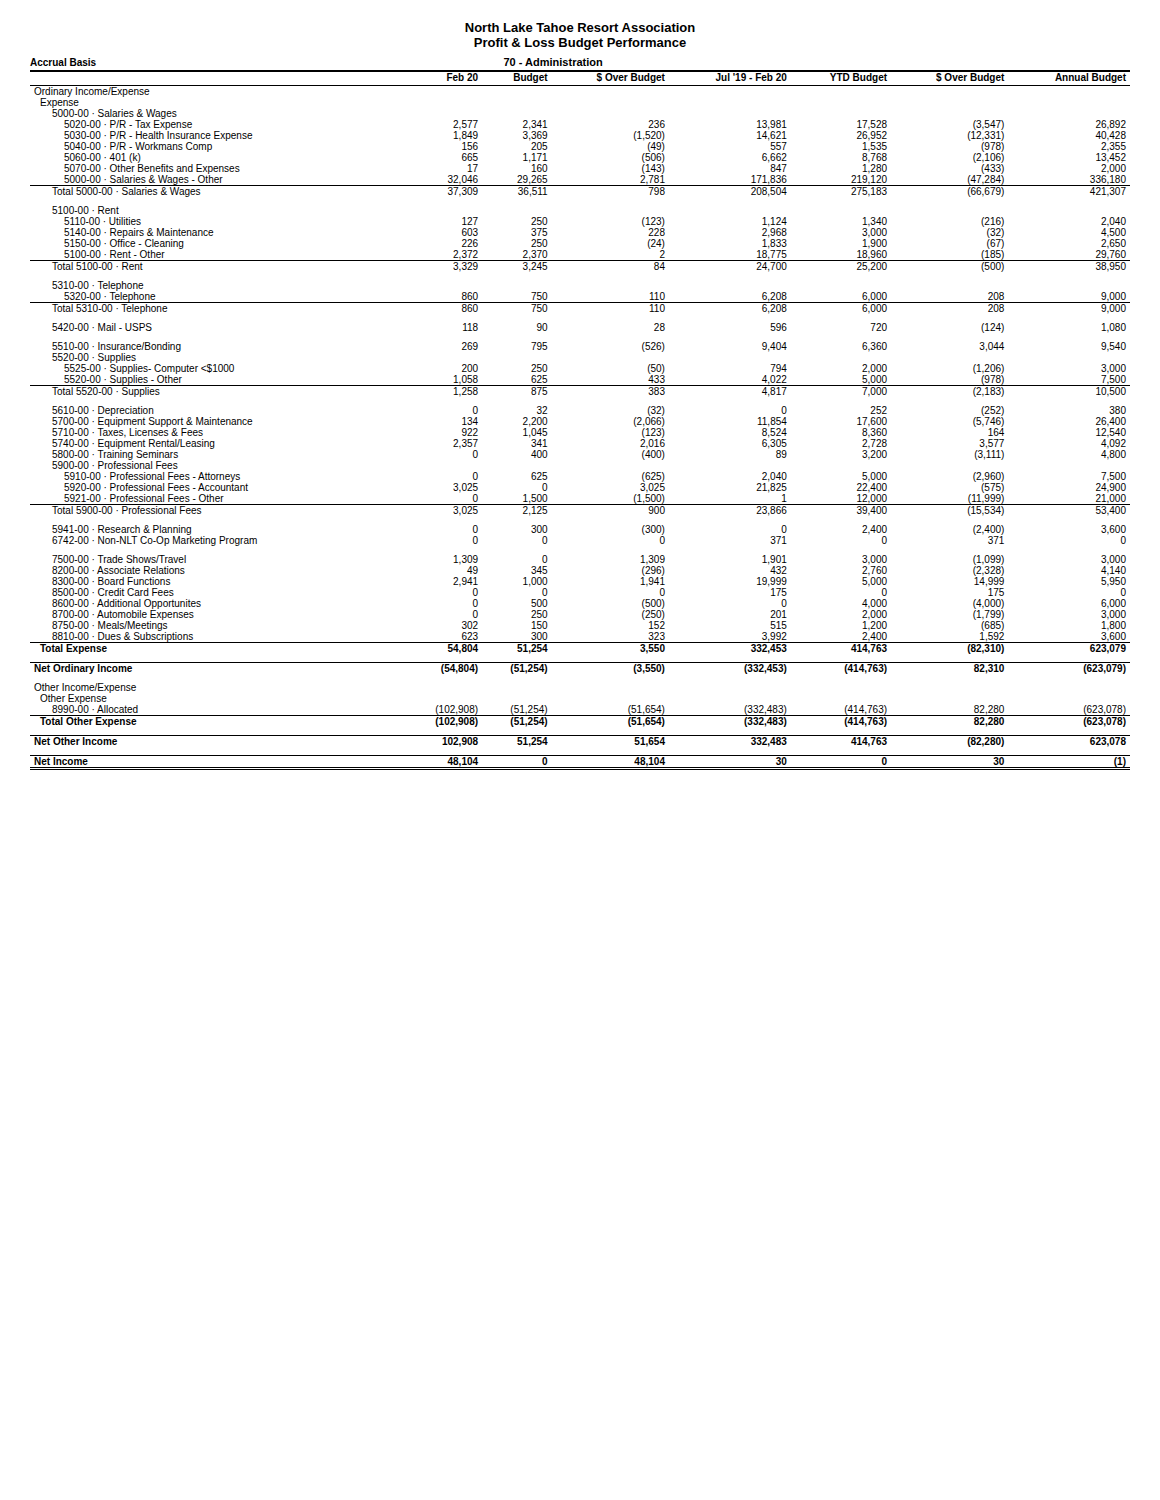North Lake Tahoe Resort Association
Profit & Loss Budget Performance
Accrual Basis
70 - Administration
| | Feb 20 | Budget | $ Over Budget | Jul '19 - Feb 20 | YTD Budget | $ Over Budget | Annual Budget |
| --- | --- | --- | --- | --- | --- | --- | --- |
| Ordinary Income/Expense | |
| Expense | |
| 5000-00 · Salaries & Wages | |
| 5020-00 · P/R - Tax Expense | 2,577 | 2,341 | 236 | 13,981 | 17,528 | (3,547) | 26,892 |
| 5030-00 · P/R - Health Insurance Expense | 1,849 | 3,369 | (1,520) | 14,621 | 26,952 | (12,331) | 40,428 |
| 5040-00 · P/R - Workmans Comp | 156 | 205 | (49) | 557 | 1,535 | (978) | 2,355 |
| 5060-00 · 401 (k) | 665 | 1,171 | (506) | 6,662 | 8,768 | (2,106) | 13,452 |
| 5070-00 · Other Benefits and Expenses | 17 | 160 | (143) | 847 | 1,280 | (433) | 2,000 |
| 5000-00 · Salaries & Wages - Other | 32,046 | 29,265 | 2,781 | 171,836 | 219,120 | (47,284) | 336,180 |
| Total 5000-00 · Salaries & Wages | 37,309 | 36,511 | 798 | 208,504 | 275,183 | (66,679) | 421,307 |
| 5100-00 · Rent | |
| 5110-00 · Utilities | 127 | 250 | (123) | 1,124 | 1,340 | (216) | 2,040 |
| 5140-00 · Repairs & Maintenance | 603 | 375 | 228 | 2,968 | 3,000 | (32) | 4,500 |
| 5150-00 · Office - Cleaning | 226 | 250 | (24) | 1,833 | 1,900 | (67) | 2,650 |
| 5100-00 · Rent - Other | 2,372 | 2,370 | 2 | 18,775 | 18,960 | (185) | 29,760 |
| Total 5100-00 · Rent | 3,329 | 3,245 | 84 | 24,700 | 25,200 | (500) | 38,950 |
| 5310-00 · Telephone | |
| 5320-00 · Telephone | 860 | 750 | 110 | 6,208 | 6,000 | 208 | 9,000 |
| Total 5310-00 · Telephone | 860 | 750 | 110 | 6,208 | 6,000 | 208 | 9,000 |
| 5420-00 · Mail - USPS | 118 | 90 | 28 | 596 | 720 | (124) | 1,080 |
| 5510-00 · Insurance/Bonding | 269 | 795 | (526) | 9,404 | 6,360 | 3,044 | 9,540 |
| 5520-00 · Supplies | |
| 5525-00 · Supplies- Computer <$1000 | 200 | 250 | (50) | 794 | 2,000 | (1,206) | 3,000 |
| 5520-00 · Supplies - Other | 1,058 | 625 | 433 | 4,022 | 5,000 | (978) | 7,500 |
| Total 5520-00 · Supplies | 1,258 | 875 | 383 | 4,817 | 7,000 | (2,183) | 10,500 |
| 5610-00 · Depreciation | 0 | 32 | (32) | 0 | 252 | (252) | 380 |
| 5700-00 · Equipment Support & Maintenance | 134 | 2,200 | (2,066) | 11,854 | 17,600 | (5,746) | 26,400 |
| 5710-00 · Taxes, Licenses & Fees | 922 | 1,045 | (123) | 8,524 | 8,360 | 164 | 12,540 |
| 5740-00 · Equipment Rental/Leasing | 2,357 | 341 | 2,016 | 6,305 | 2,728 | 3,577 | 4,092 |
| 5800-00 · Training Seminars | 0 | 400 | (400) | 89 | 3,200 | (3,111) | 4,800 |
| 5900-00 · Professional Fees | |
| 5910-00 · Professional Fees - Attorneys | 0 | 625 | (625) | 2,040 | 5,000 | (2,960) | 7,500 |
| 5920-00 · Professional Fees - Accountant | 3,025 | 0 | 3,025 | 21,825 | 22,400 | (575) | 24,900 |
| 5921-00 · Professional Fees - Other | 0 | 1,500 | (1,500) | 1 | 12,000 | (11,999) | 21,000 |
| Total 5900-00 · Professional Fees | 3,025 | 2,125 | 900 | 23,866 | 39,400 | (15,534) | 53,400 |
| 5941-00 · Research & Planning | 0 | 300 | (300) | 0 | 2,400 | (2,400) | 3,600 |
| 6742-00 · Non-NLT Co-Op Marketing Program | 0 | 0 | 0 | 371 | 0 | 371 | 0 |
| 7500-00 · Trade Shows/Travel | 1,309 | 0 | 1,309 | 1,901 | 3,000 | (1,099) | 3,000 |
| 8200-00 · Associate Relations | 49 | 345 | (296) | 432 | 2,760 | (2,328) | 4,140 |
| 8300-00 · Board Functions | 2,941 | 1,000 | 1,941 | 19,999 | 5,000 | 14,999 | 5,950 |
| 8500-00 · Credit Card Fees | 0 | 0 | 0 | 175 | 0 | 175 | 0 |
| 8600-00 · Additional Opportunites | 0 | 500 | (500) | 0 | 4,000 | (4,000) | 6,000 |
| 8700-00 · Automobile Expenses | 0 | 250 | (250) | 201 | 2,000 | (1,799) | 3,000 |
| 8750-00 · Meals/Meetings | 302 | 150 | 152 | 515 | 1,200 | (685) | 1,800 |
| 8810-00 · Dues & Subscriptions | 623 | 300 | 323 | 3,992 | 2,400 | 1,592 | 3,600 |
| Total Expense | 54,804 | 51,254 | 3,550 | 332,453 | 414,763 | (82,310) | 623,079 |
| Net Ordinary Income | (54,804) | (51,254) | (3,550) | (332,453) | (414,763) | 82,310 | (623,079) |
| Other Income/Expense | |
| Other Expense | |
| 8990-00 · Allocated | (102,908) | (51,254) | (51,654) | (332,483) | (414,763) | 82,280 | (623,078) |
| Total Other Expense | (102,908) | (51,254) | (51,654) | (332,483) | (414,763) | 82,280 | (623,078) |
| Net Other Income | 102,908 | 51,254 | 51,654 | 332,483 | 414,763 | (82,280) | 623,078 |
| Net Income | 48,104 | 0 | 48,104 | 30 | 0 | 30 | (1) |